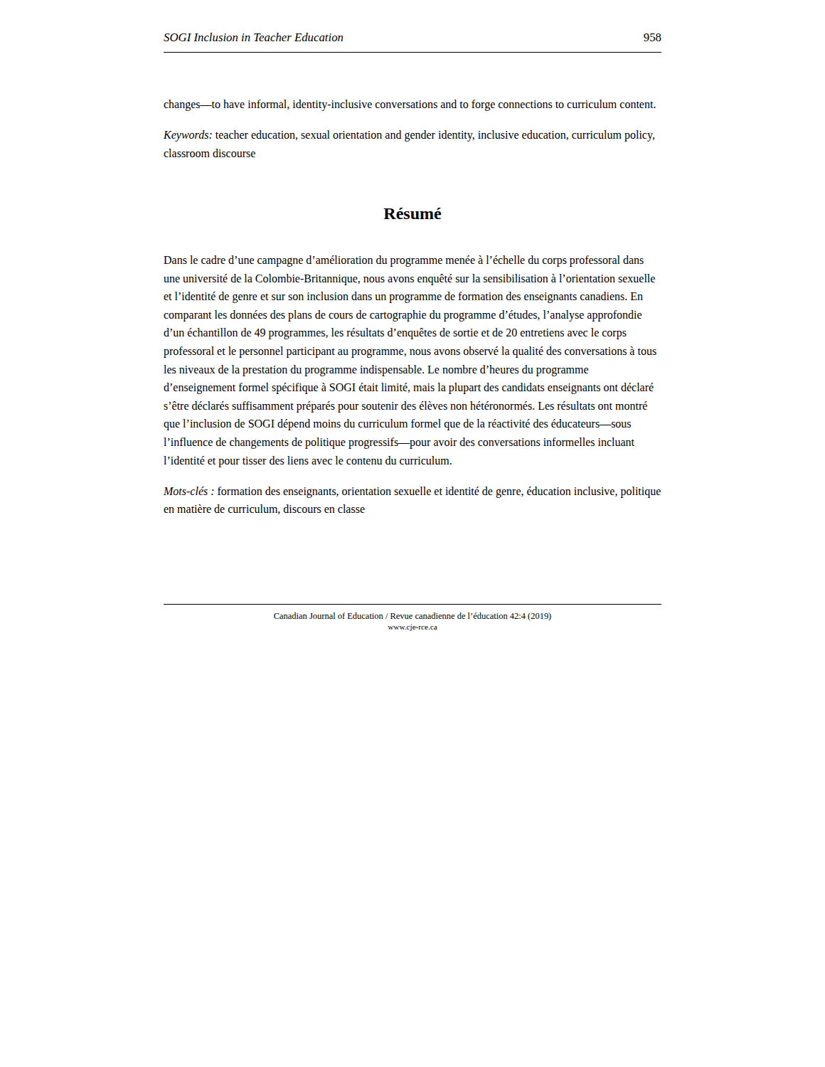SOGI Inclusion in Teacher Education 958
changes—to have informal, identity-inclusive conversations and to forge connections to curriculum content.
Keywords: teacher education, sexual orientation and gender identity, inclusive education, curriculum policy, classroom discourse
Résumé
Dans le cadre d’une campagne d’amélioration du programme menée à l’échelle du corps professoral dans une université de la Colombie-Britannique, nous avons enquêté sur la sensibilisation à l’orientation sexuelle et l’identité de genre et sur son inclusion dans un programme de formation des enseignants canadiens. En comparant les données des plans de cours de cartographie du programme d’études, l’analyse approfondie d’un échantillon de 49 programmes, les résultats d’enquêtes de sortie et de 20 entretiens avec le corps professoral et le personnel participant au programme, nous avons observé la qualité des conversations à tous les niveaux de la prestation du programme indispensable. Le nombre d’heures du programme d’enseignement formel spécifique à SOGI était limité, mais la plupart des candidats enseignants ont déclaré s’être déclarés suffisamment préparés pour soutenir des élèves non hétéronormés. Les résultats ont montré que l’inclusion de SOGI dépend moins du curriculum formel que de la réactivité des éducateurs—sous l’influence de changements de politique progressifs—pour avoir des conversations informelles incluant l’identité et pour tisser des liens avec le contenu du curriculum.
Mots-clés : formation des enseignants, orientation sexuelle et identité de genre, éducation inclusive, politique en matière de curriculum, discours en classe
Canadian Journal of Education / Revue canadienne de l’éducation 42:4 (2019)
www.cje-rce.ca